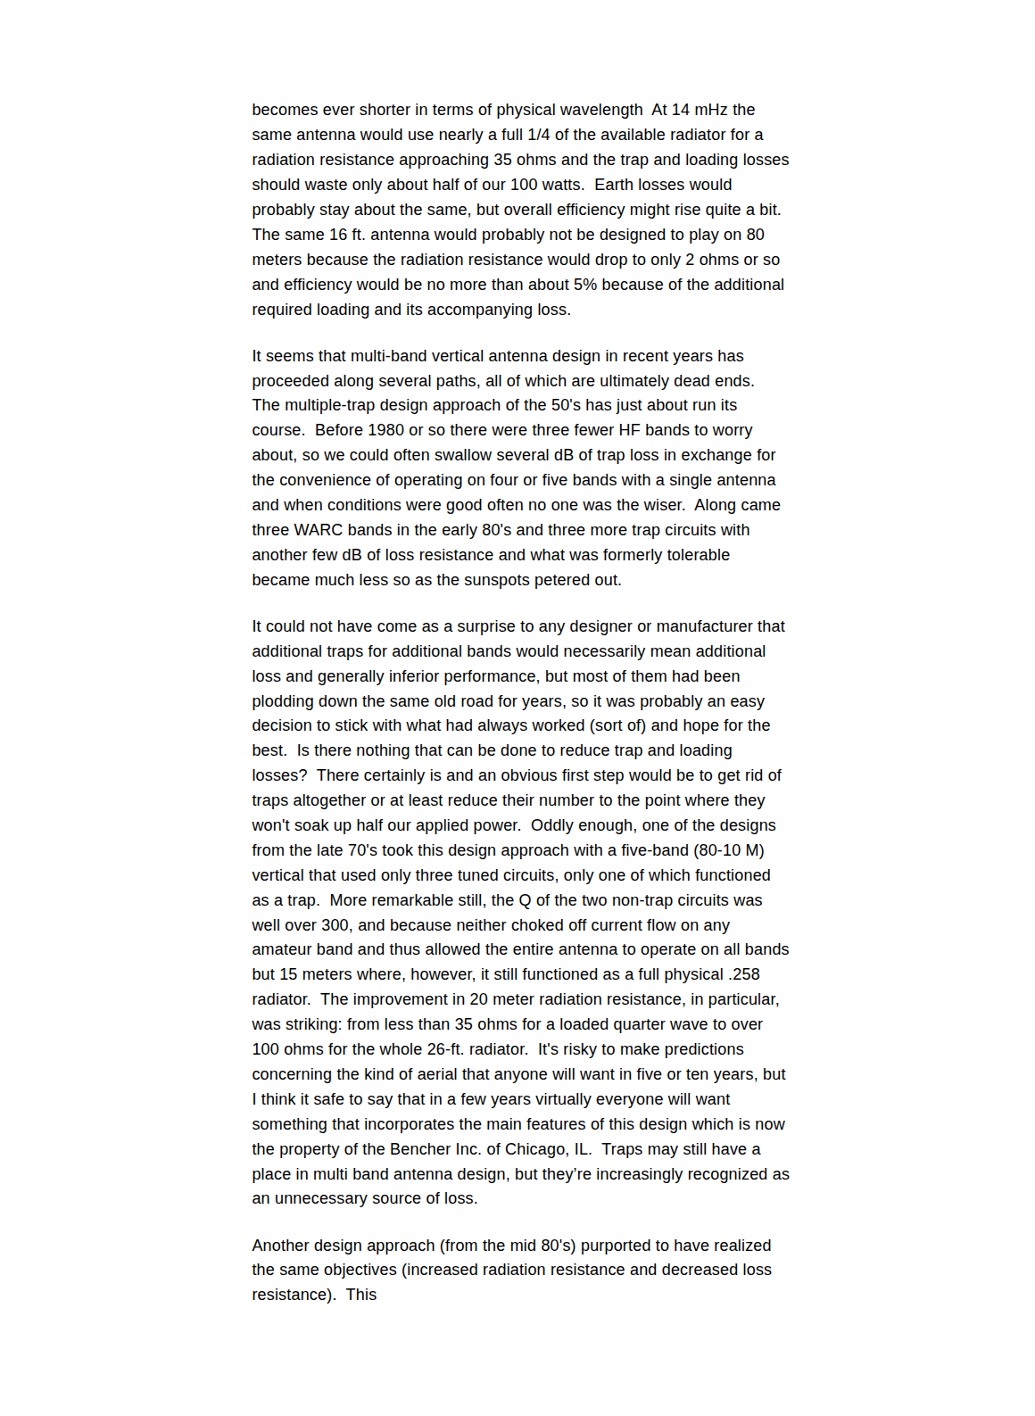becomes ever shorter in terms of physical wavelength At 14 mHz the same antenna would use nearly a full 1/4 of the available radiator for a radiation resistance approaching 35 ohms and the trap and loading losses should waste only about half of our 100 watts. Earth losses would probably stay about the same, but overall efficiency might rise quite a bit. The same 16 ft. antenna would probably not be designed to play on 80 meters because the radiation resistance would drop to only 2 ohms or so and efficiency would be no more than about 5% because of the additional required loading and its accompanying loss.
It seems that multi-band vertical antenna design in recent years has proceeded along several paths, all of which are ultimately dead ends. The multiple-trap design approach of the 50's has just about run its course. Before 1980 or so there were three fewer HF bands to worry about, so we could often swallow several dB of trap loss in exchange for the convenience of operating on four or five bands with a single antenna and when conditions were good often no one was the wiser. Along came three WARC bands in the early 80's and three more trap circuits with another few dB of loss resistance and what was formerly tolerable became much less so as the sunspots petered out.
It could not have come as a surprise to any designer or manufacturer that additional traps for additional bands would necessarily mean additional loss and generally inferior performance, but most of them had been plodding down the same old road for years, so it was probably an easy decision to stick with what had always worked (sort of) and hope for the best. Is there nothing that can be done to reduce trap and loading losses? There certainly is and an obvious first step would be to get rid of traps altogether or at least reduce their number to the point where they won't soak up half our applied power. Oddly enough, one of the designs from the late 70's took this design approach with a five-band (80-10 M) vertical that used only three tuned circuits, only one of which functioned as a trap. More remarkable still, the Q of the two non-trap circuits was well over 300, and because neither choked off current flow on any amateur band and thus allowed the entire antenna to operate on all bands but 15 meters where, however, it still functioned as a full physical .258 radiator. The improvement in 20 meter radiation resistance, in particular, was striking: from less than 35 ohms for a loaded quarter wave to over 100 ohms for the whole 26-ft. radiator. It's risky to make predictions concerning the kind of aerial that anyone will want in five or ten years, but I think it safe to say that in a few years virtually everyone will want something that incorporates the main features of this design which is now the property of the Bencher Inc. of Chicago, IL. Traps may still have a place in multi band antenna design, but they’re increasingly recognized as an unnecessary source of loss.
Another design approach (from the mid 80's) purported to have realized the same objectives (increased radiation resistance and decreased loss resistance). This